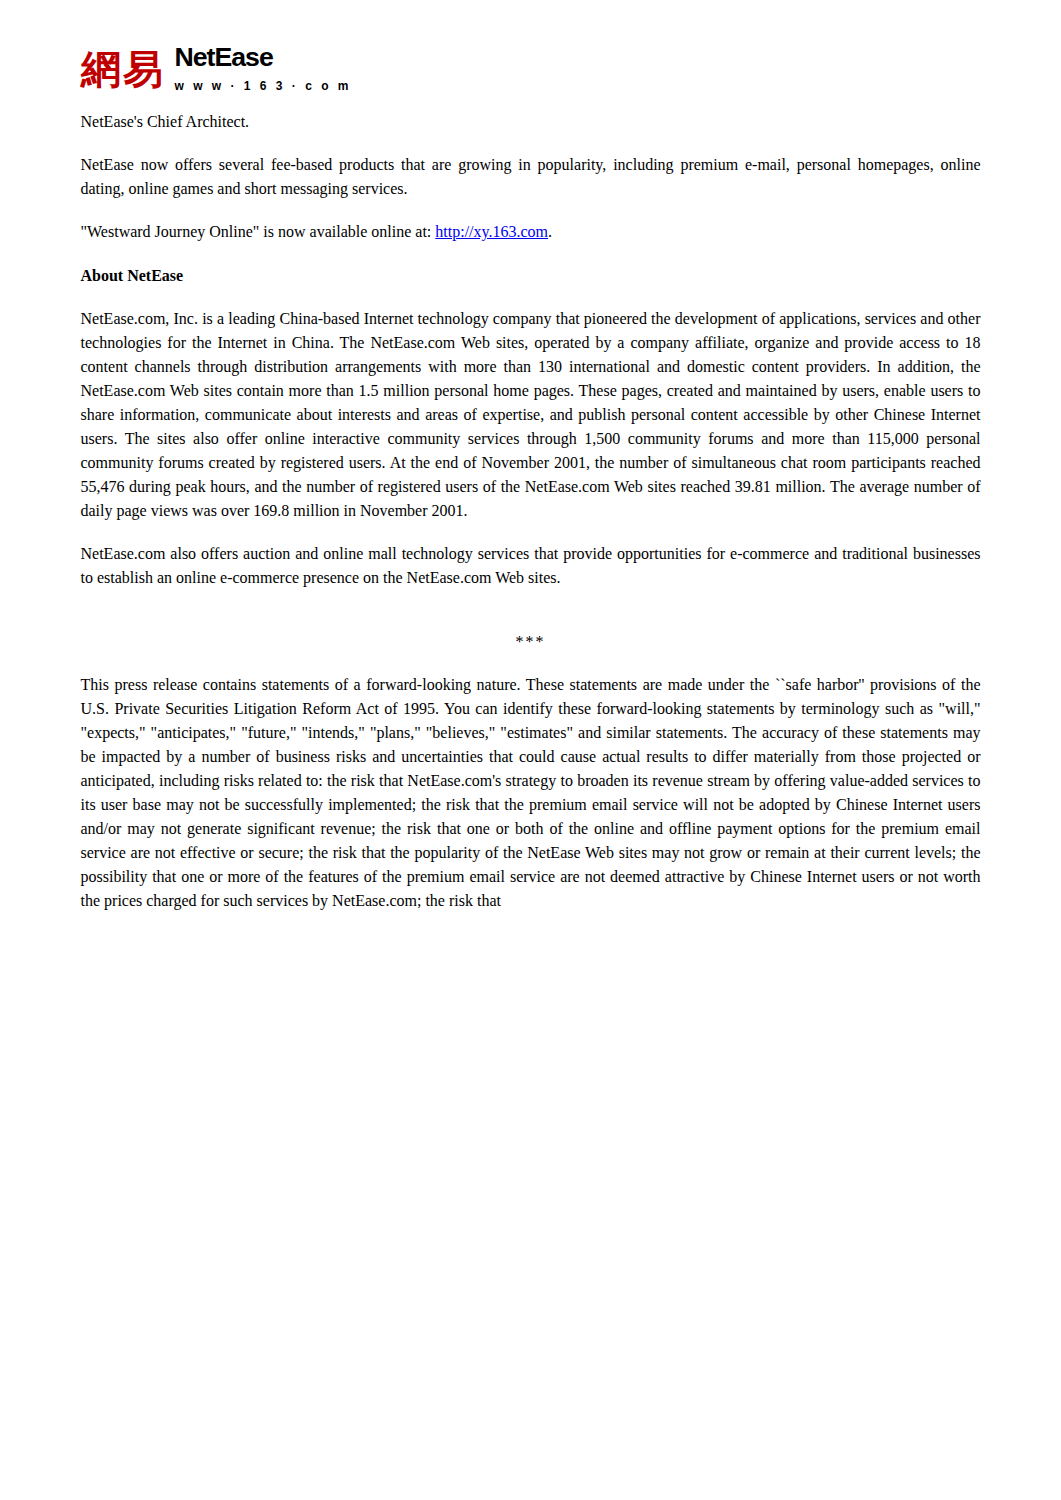網易 NetEase
w w w · 1 6 3 · c o m
NetEase's Chief Architect.
NetEase now offers several fee-based products that are growing in popularity, including premium e-mail, personal homepages, online dating, online games and short messaging services.
"Westward Journey Online" is now available online at: http://xy.163.com.
About NetEase
NetEase.com, Inc. is a leading China-based Internet technology company that pioneered the development of applications, services and other technologies for the Internet in China. The NetEase.com Web sites, operated by a company affiliate, organize and provide access to 18 content channels through distribution arrangements with more than 130 international and domestic content providers. In addition, the NetEase.com Web sites contain more than 1.5 million personal home pages. These pages, created and maintained by users, enable users to share information, communicate about interests and areas of expertise, and publish personal content accessible by other Chinese Internet users. The sites also offer online interactive community services through 1,500 community forums and more than 115,000 personal community forums created by registered users. At the end of November 2001, the number of simultaneous chat room participants reached 55,476 during peak hours, and the number of registered users of the NetEase.com Web sites reached 39.81 million. The average number of daily page views was over 169.8 million in November 2001.
NetEase.com also offers auction and online mall technology services that provide opportunities for e-commerce and traditional businesses to establish an online e-commerce presence on the NetEase.com Web sites.
***
This press release contains statements of a forward-looking nature. These statements are made under the ``safe harbor'' provisions of the U.S. Private Securities Litigation Reform Act of 1995. You can identify these forward-looking statements by terminology such as "will," "expects," "anticipates," "future," "intends," "plans," "believes," "estimates" and similar statements. The accuracy of these statements may be impacted by a number of business risks and uncertainties that could cause actual results to differ materially from those projected or anticipated, including risks related to: the risk that NetEase.com's strategy to broaden its revenue stream by offering value-added services to its user base may not be successfully implemented; the risk that the premium email service will not be adopted by Chinese Internet users and/or may not generate significant revenue; the risk that one or both of the online and offline payment options for the premium email service are not effective or secure; the risk that the popularity of the NetEase Web sites may not grow or remain at their current levels; the possibility that one or more of the features of the premium email service are not deemed attractive by Chinese Internet users or not worth the prices charged for such services by NetEase.com; the risk that